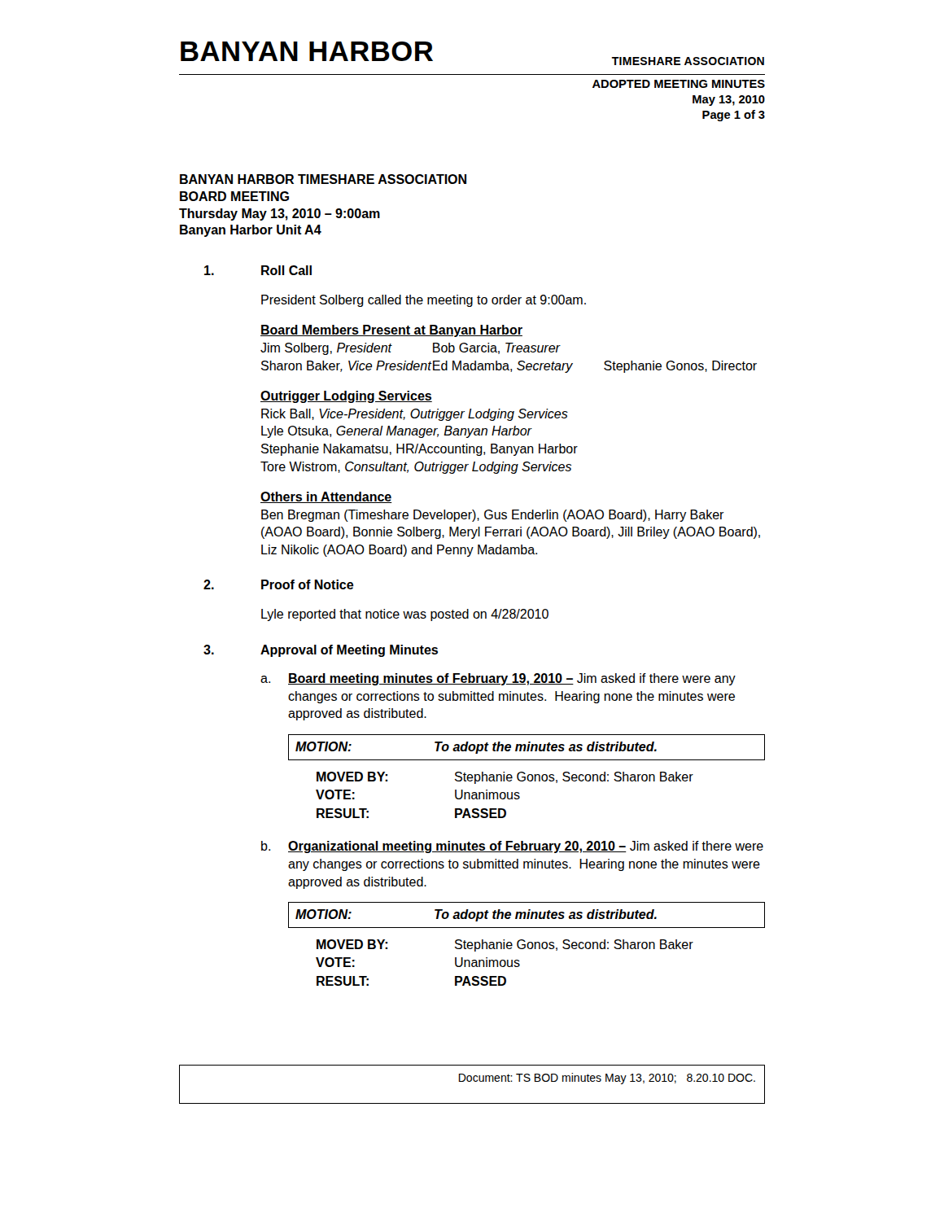BANYAN HARBOR
TIMESHARE ASSOCIATION
ADOPTED MEETING MINUTES
May 13, 2010
Page 1 of 3
BANYAN HARBOR TIMESHARE ASSOCIATION
BOARD MEETING
Thursday May 13, 2010 – 9:00am
Banyan Harbor Unit A4
Roll Call
President Solberg called the meeting to order at 9:00am.
Board Members Present at Banyan Harbor
| Jim Solberg, President | Bob Garcia, Treasurer | |
| Sharon Baker , Vice President | Ed Madamba, Secretary | Stephanie Gonos, Director |
Outrigger Lodging Services
Rick Ball, Vice-President, Outrigger Lodging Services
Lyle Otsuka, General Manager, Banyan Harbor
Stephanie Nakamatsu, HR/Accounting, Banyan Harbor
Tore Wistrom, Consultant, Outrigger Lodging Services
Others in Attendance
Ben Bregman (Timeshare Developer), Gus Enderlin (AOAO Board), Harry Baker (AOAO Board), Bonnie Solberg, Meryl Ferrari (AOAO Board), Jill Briley (AOAO Board), Liz Nikolic (AOAO Board) and Penny Madamba.
Proof of Notice
Lyle reported that notice was posted on 4/28/2010
Approval of Meeting Minutes
Board meeting minutes of February 19, 2010 – Jim asked if there were any changes or corrections to submitted minutes. Hearing none the minutes were approved as distributed.
MOTION:
To adopt the minutes as distributed.
| MOVED BY: | Stephanie Gonos, Second: Sharon Baker |
| VOTE: | Unanimous |
| RESULT: | PASSED |
Organizational meeting minutes of February 20, 2010 – Jim asked if there were any changes or corrections to submitted minutes. Hearing none the minutes were approved as distributed.
MOTION:
To adopt the minutes as distributed.
| MOVED BY: | Stephanie Gonos, Second: Sharon Baker |
| VOTE: | Unanimous |
| RESULT: | PASSED |
Document: TS BOD minutes May 13, 2010; 8.20.10 DOC.